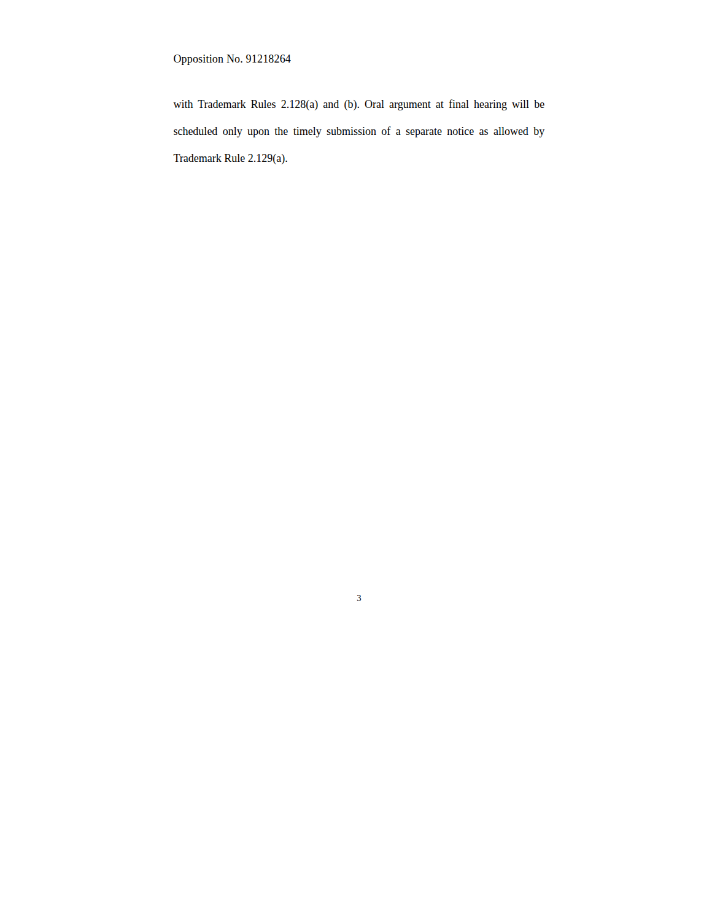Opposition No. 91218264
with Trademark Rules 2.128(a) and (b). Oral argument at final hearing will be sched­uled only upon the timely submission of a separate notice as allowed by Trademark Rule 2.129(a).
3